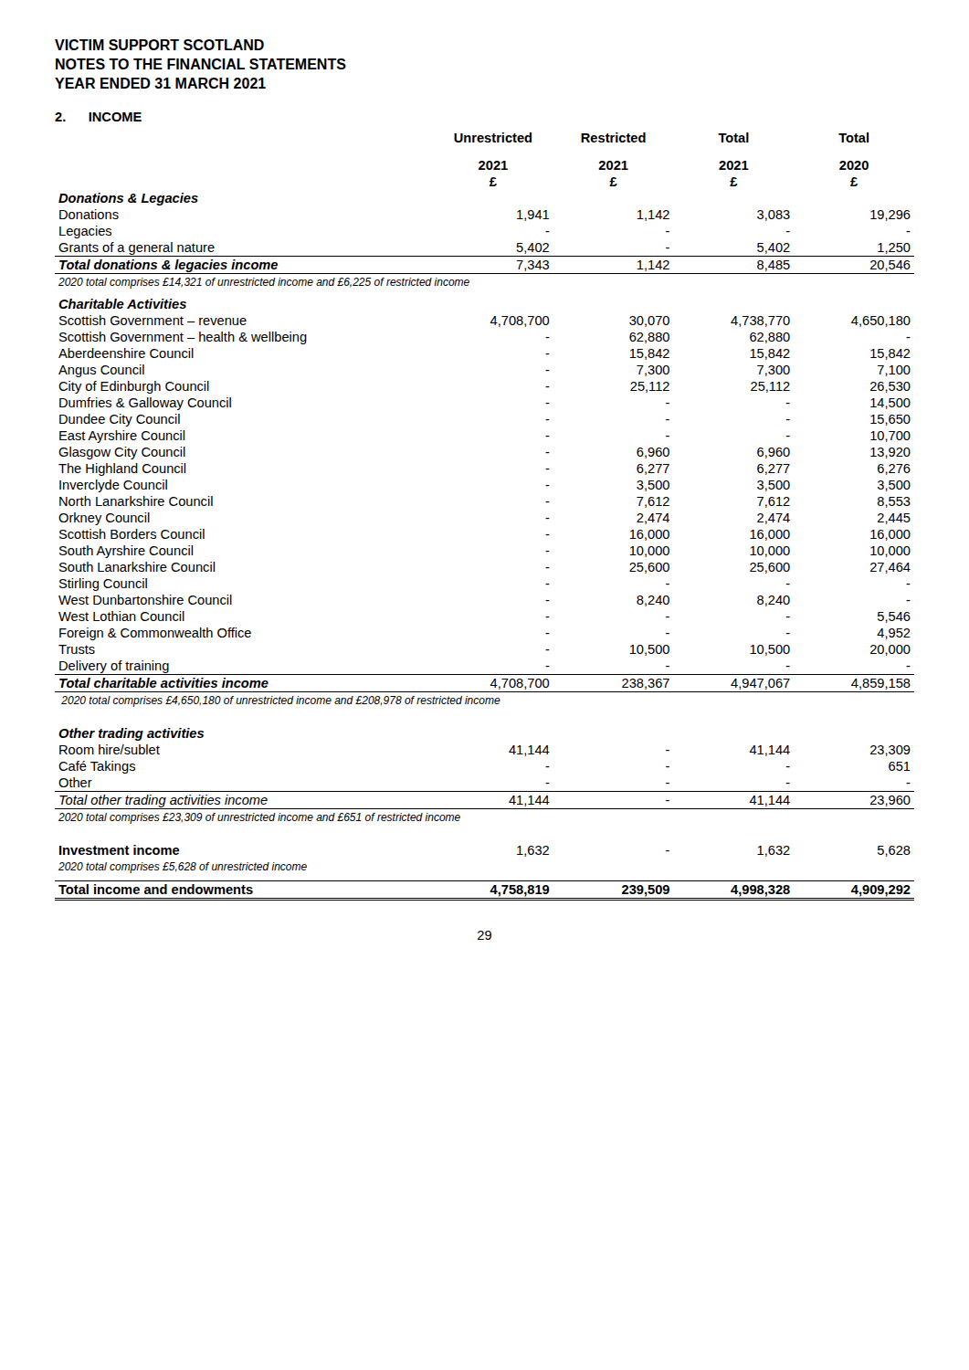VICTIM SUPPORT SCOTLAND
NOTES TO THE FINANCIAL STATEMENTS
YEAR ENDED 31 MARCH 2021
2. INCOME
| | Unrestricted | Restricted | Total | Total |
| | 2021 | 2021 | 2021 | 2020 |
| | £ | £ | £ | £ |
| Donations & Legacies | | | | |
| Donations | 1,941 | 1,142 | 3,083 | 19,296 |
| Legacies | - | - | - | - |
| Grants of a general nature | 5,402 | - | 5,402 | 1,250 |
| Total donations & legacies income | 7,343 | 1,142 | 8,485 | 20,546 |
| 2020 total comprises £14,321 of unrestricted income and £6,225 of restricted income |
| Charitable Activities | | | | |
| Scottish Government – revenue | 4,708,700 | 30,070 | 4,738,770 | 4,650,180 |
| Scottish Government – health & wellbeing | - | 62,880 | 62,880 | - |
| Aberdeenshire Council | - | 15,842 | 15,842 | 15,842 |
| Angus Council | - | 7,300 | 7,300 | 7,100 |
| City of Edinburgh Council | - | 25,112 | 25,112 | 26,530 |
| Dumfries & Galloway Council | - | - | - | 14,500 |
| Dundee City Council | - | - | - | 15,650 |
| East Ayrshire Council | - | - | - | 10,700 |
| Glasgow City Council | - | 6,960 | 6,960 | 13,920 |
| The Highland Council | - | 6,277 | 6,277 | 6,276 |
| Inverclyde Council | - | 3,500 | 3,500 | 3,500 |
| North Lanarkshire Council | - | 7,612 | 7,612 | 8,553 |
| Orkney Council | - | 2,474 | 2,474 | 2,445 |
| Scottish Borders Council | - | 16,000 | 16,000 | 16,000 |
| South Ayrshire Council | - | 10,000 | 10,000 | 10,000 |
| South Lanarkshire Council | - | 25,600 | 25,600 | 27,464 |
| Stirling Council | - | - | - | - |
| West Dunbartonshire Council | - | 8,240 | 8,240 | - |
| West Lothian Council | - | - | - | 5,546 |
| Foreign & Commonwealth Office | - | - | - | 4,952 |
| Trusts | - | 10,500 | 10,500 | 20,000 |
| Delivery of training | - | - | - | - |
| Total charitable activities income | 4,708,700 | 238,367 | 4,947,067 | 4,859,158 |
| 2020 total comprises £4,650,180 of unrestricted income and £208,978 of restricted income |
| Other trading activities | | | | |
| Room hire/sublet | 41,144 | - | 41,144 | 23,309 |
| Café Takings | - | - | - | 651 |
| Other | - | - | - | - |
| Total other trading activities income | 41,144 | - | 41,144 | 23,960 |
| 2020 total comprises £23,309 of unrestricted income and £651 of restricted income |
| Investment income | 1,632 | - | 1,632 | 5,628 |
| 2020 total comprises £5,628 of unrestricted income |
| Total income and endowments | 4,758,819 | 239,509 | 4,998,328 | 4,909,292 |
29